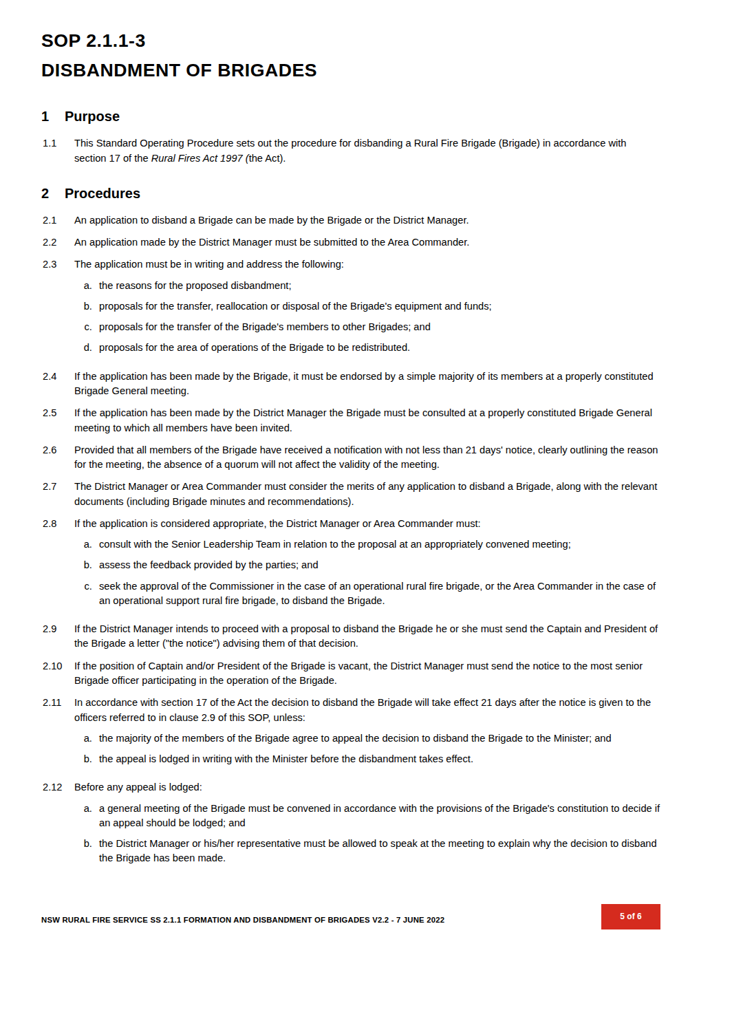SOP 2.1.1-3
DISBANDMENT OF BRIGADES
1 Purpose
1.1
This Standard Operating Procedure sets out the procedure for disbanding a Rural Fire Brigade (Brigade) in accordance with section 17 of the Rural Fires Act 1997 (the Act).
2 Procedures
2.1
An application to disband a Brigade can be made by the Brigade or the District Manager.
2.2
An application made by the District Manager must be submitted to the Area Commander.
2.3
The application must be in writing and address the following:
the reasons for the proposed disbandment;
proposals for the transfer, reallocation or disposal of the Brigade's equipment and funds;
proposals for the transfer of the Brigade's members to other Brigades; and
proposals for the area of operations of the Brigade to be redistributed.
2.4
If the application has been made by the Brigade, it must be endorsed by a simple majority of its members at a properly constituted Brigade General meeting.
2.5
If the application has been made by the District Manager the Brigade must be consulted at a properly constituted Brigade General meeting to which all members have been invited.
2.6
Provided that all members of the Brigade have received a notification with not less than 21 days' notice, clearly outlining the reason for the meeting, the absence of a quorum will not affect the validity of the meeting.
2.7
The District Manager or Area Commander must consider the merits of any application to disband a Brigade, along with the relevant documents (including Brigade minutes and recommendations).
2.8
If the application is considered appropriate, the District Manager or Area Commander must:
consult with the Senior Leadership Team in relation to the proposal at an appropriately convened meeting;
assess the feedback provided by the parties; and
seek the approval of the Commissioner in the case of an operational rural fire brigade, or the Area Commander in the case of an operational support rural fire brigade, to disband the Brigade.
2.9
If the District Manager intends to proceed with a proposal to disband the Brigade he or she must send the Captain and President of the Brigade a letter ("the notice") advising them of that decision.
2.10
If the position of Captain and/or President of the Brigade is vacant, the District Manager must send the notice to the most senior Brigade officer participating in the operation of the Brigade.
2.11
In accordance with section 17 of the Act the decision to disband the Brigade will take effect 21 days after the notice is given to the officers referred to in clause 2.9 of this SOP, unless:
the majority of the members of the Brigade agree to appeal the decision to disband the Brigade to the Minister; and
the appeal is lodged in writing with the Minister before the disbandment takes effect.
2.12
Before any appeal is lodged:
a general meeting of the Brigade must be convened in accordance with the provisions of the Brigade's constitution to decide if an appeal should be lodged; and
the District Manager or his/her representative must be allowed to speak at the meeting to explain why the decision to disband the Brigade has been made.
NSW RURAL FIRE SERVICE SS 2.1.1 FORMATION AND DISBANDMENT OF BRIGADES V2.2 - 7 JUNE 2022
5 of 6